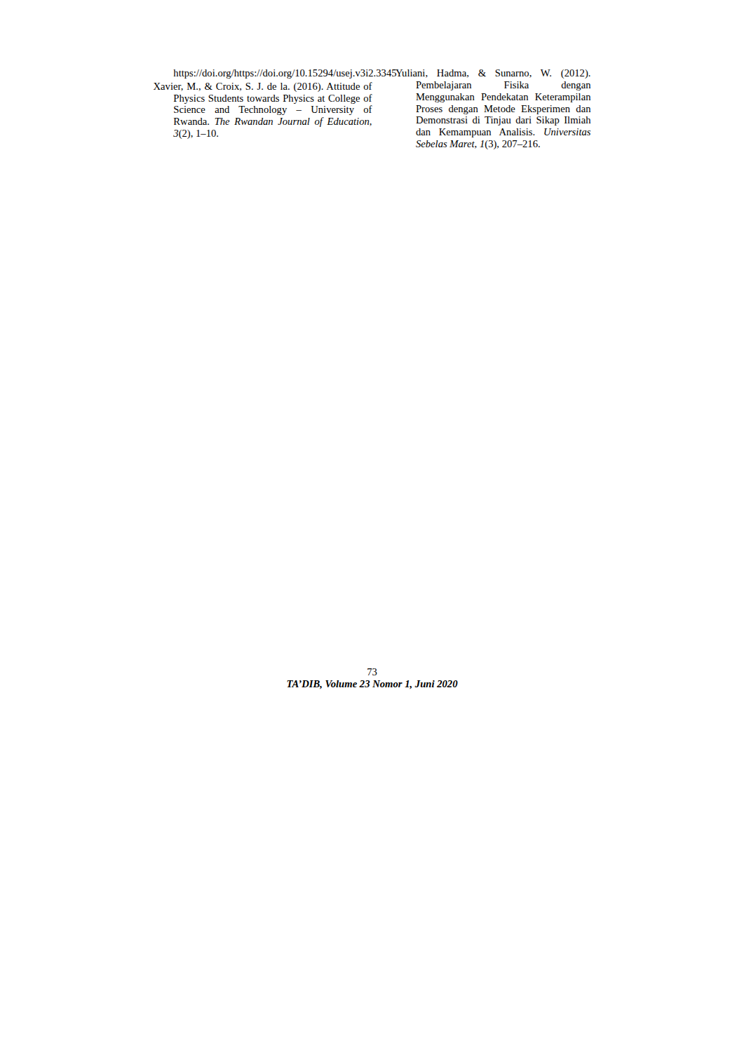https://doi.org/https://doi.org/10.15294/usej.v3i2.3345
Xavier, M., & Croix, S. J. de la. (2016). Attitude of Physics Students towards Physics at College of Science and Technology – University of Rwanda. The Rwandan Journal of Education, 3(2), 1–10.
Yuliani, Hadma, & Sunarno, W. (2012). Pembelajaran Fisika dengan Menggunakan Pendekatan Keterampilan Proses dengan Metode Eksperimen dan Demonstrasi di Tinjau dari Sikap Ilmiah dan Kemampuan Analisis. Universitas Sebelas Maret, 1(3), 207–216.
73
TA’DIB, Volume 23 Nomor 1, Juni 2020